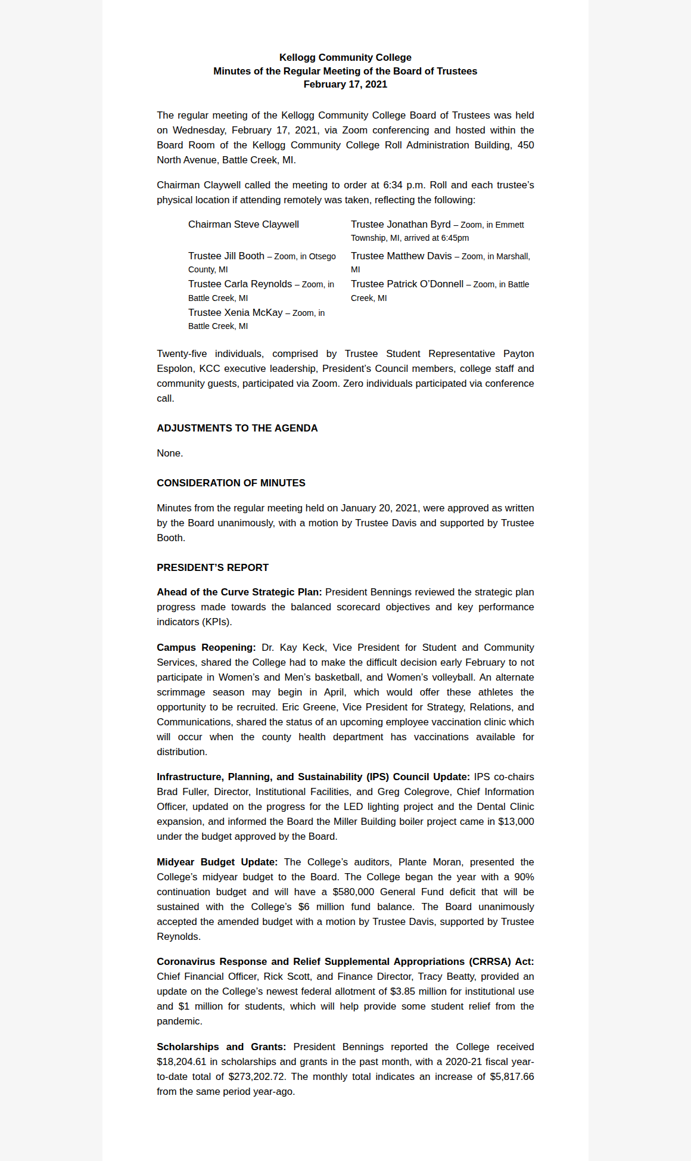Kellogg Community College
Minutes of the Regular Meeting of the Board of Trustees
February 17, 2021
The regular meeting of the Kellogg Community College Board of Trustees was held on Wednesday, February 17, 2021, via Zoom conferencing and hosted within the Board Room of the Kellogg Community College Roll Administration Building, 450 North Avenue, Battle Creek, MI.
Chairman Claywell called the meeting to order at 6:34 p.m. Roll and each trustee’s physical location if attending remotely was taken, reflecting the following:
| Chairman Steve Claywell | Trustee Jonathan Byrd – Zoom, in Emmett Township, MI, arrived at 6:45pm |
| Trustee Jill Booth – Zoom, in Otsego County, MI | Trustee Matthew Davis – Zoom, in Marshall, MI |
| Trustee Carla Reynolds – Zoom, in Battle Creek, MI | Trustee Patrick O’Donnell – Zoom, in Battle Creek, MI |
| Trustee Xenia McKay – Zoom, in Battle Creek, MI | |
Twenty-five individuals, comprised by Trustee Student Representative Payton Espolon, KCC executive leadership, President’s Council members, college staff and community guests, participated via Zoom. Zero individuals participated via conference call.
Adjustments to the Agenda
None.
Consideration of Minutes
Minutes from the regular meeting held on January 20, 2021, were approved as written by the Board unanimously, with a motion by Trustee Davis and supported by Trustee Booth.
President’s Report
Ahead of the Curve Strategic Plan: President Bennings reviewed the strategic plan progress made towards the balanced scorecard objectives and key performance indicators (KPIs).
Campus Reopening: Dr. Kay Keck, Vice President for Student and Community Services, shared the College had to make the difficult decision early February to not participate in Women’s and Men’s basketball, and Women’s volleyball. An alternate scrimmage season may begin in April, which would offer these athletes the opportunity to be recruited. Eric Greene, Vice President for Strategy, Relations, and Communications, shared the status of an upcoming employee vaccination clinic which will occur when the county health department has vaccinations available for distribution.
Infrastructure, Planning, and Sustainability (IPS) Council Update: IPS co-chairs Brad Fuller, Director, Institutional Facilities, and Greg Colegrove, Chief Information Officer, updated on the progress for the LED lighting project and the Dental Clinic expansion, and informed the Board the Miller Building boiler project came in $13,000 under the budget approved by the Board.
Midyear Budget Update: The College’s auditors, Plante Moran, presented the College’s midyear budget to the Board. The College began the year with a 90% continuation budget and will have a $580,000 General Fund deficit that will be sustained with the College’s $6 million fund balance. The Board unanimously accepted the amended budget with a motion by Trustee Davis, supported by Trustee Reynolds.
Coronavirus Response and Relief Supplemental Appropriations (CRRSA) Act: Chief Financial Officer, Rick Scott, and Finance Director, Tracy Beatty, provided an update on the College’s newest federal allotment of $3.85 million for institutional use and $1 million for students, which will help provide some student relief from the pandemic.
Scholarships and Grants: President Bennings reported the College received $18,204.61 in scholarships and grants in the past month, with a 2020-21 fiscal year-to-date total of $273,202.72. The monthly total indicates an increase of $5,817.66 from the same period year-ago.